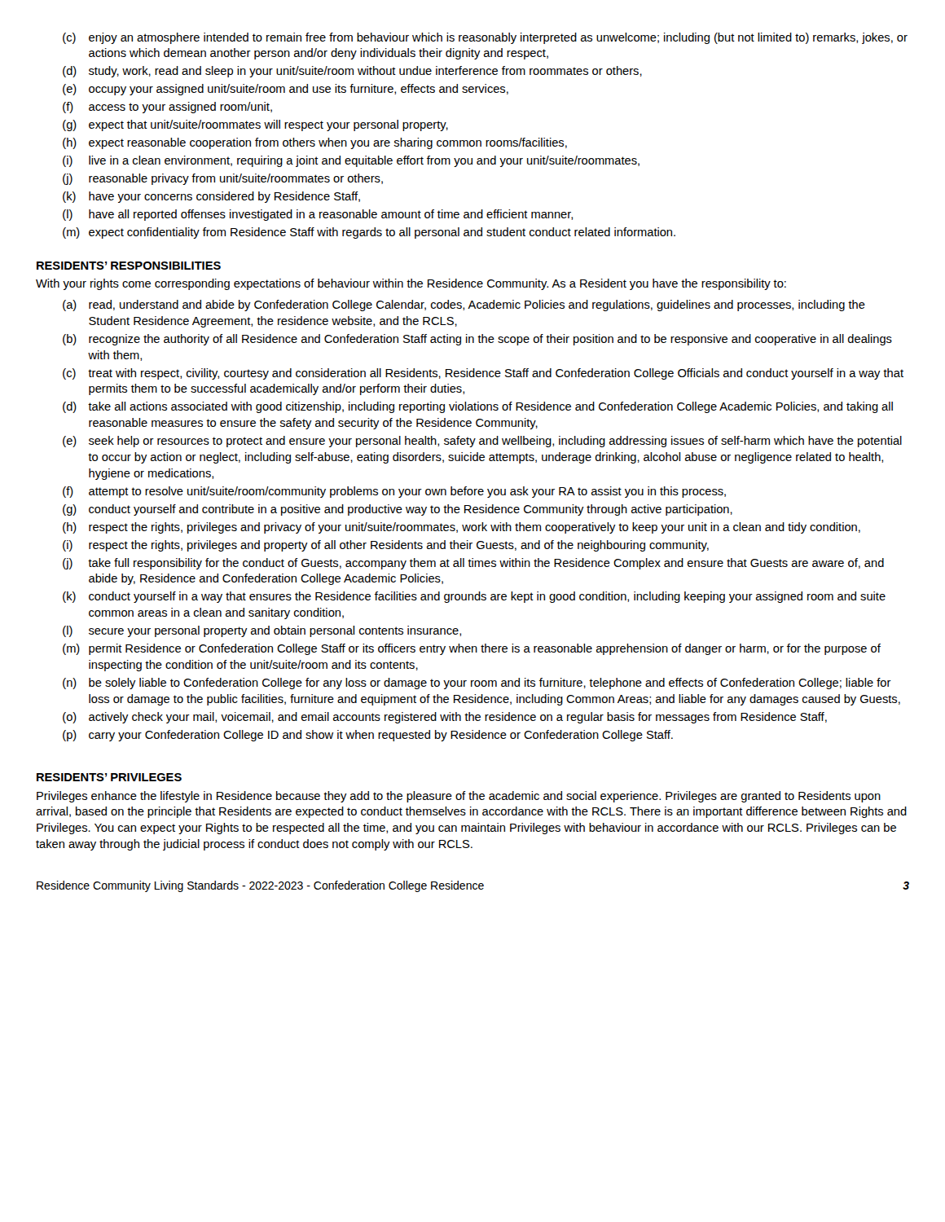(c) enjoy an atmosphere intended to remain free from behaviour which is reasonably interpreted as unwelcome; including (but not limited to) remarks, jokes, or actions which demean another person and/or deny individuals their dignity and respect,
(d) study, work, read and sleep in your unit/suite/room without undue interference from roommates or others,
(e) occupy your assigned unit/suite/room and use its furniture, effects and services,
(f) access to your assigned room/unit,
(g) expect that unit/suite/roommates will respect your personal property,
(h) expect reasonable cooperation from others when you are sharing common rooms/facilities,
(i) live in a clean environment, requiring a joint and equitable effort from you and your unit/suite/roommates,
(j) reasonable privacy from unit/suite/roommates or others,
(k) have your concerns considered by Residence Staff,
(l) have all reported offenses investigated in a reasonable amount of time and efficient manner,
(m) expect confidentiality from Residence Staff with regards to all personal and student conduct related information.
RESIDENTS’ RESPONSIBILITIES
With your rights come corresponding expectations of behaviour within the Residence Community. As a Resident you have the responsibility to:
(a) read, understand and abide by Confederation College Calendar, codes, Academic Policies and regulations, guidelines and processes, including the Student Residence Agreement, the residence website, and the RCLS,
(b) recognize the authority of all Residence and Confederation Staff acting in the scope of their position and to be responsive and cooperative in all dealings with them,
(c) treat with respect, civility, courtesy and consideration all Residents, Residence Staff and Confederation College Officials and conduct yourself in a way that permits them to be successful academically and/or perform their duties,
(d) take all actions associated with good citizenship, including reporting violations of Residence and Confederation College Academic Policies, and taking all reasonable measures to ensure the safety and security of the Residence Community,
(e) seek help or resources to protect and ensure your personal health, safety and wellbeing, including addressing issues of self-harm which have the potential to occur by action or neglect, including self-abuse, eating disorders, suicide attempts, underage drinking, alcohol abuse or negligence related to health, hygiene or medications,
(f) attempt to resolve unit/suite/room/community problems on your own before you ask your RA to assist you in this process,
(g) conduct yourself and contribute in a positive and productive way to the Residence Community through active participation,
(h) respect the rights, privileges and privacy of your unit/suite/roommates, work with them cooperatively to keep your unit in a clean and tidy condition,
(i) respect the rights, privileges and property of all other Residents and their Guests, and of the neighbouring community,
(j) take full responsibility for the conduct of Guests, accompany them at all times within the Residence Complex and ensure that Guests are aware of, and abide by, Residence and Confederation College Academic Policies,
(k) conduct yourself in a way that ensures the Residence facilities and grounds are kept in good condition, including keeping your assigned room and suite common areas in a clean and sanitary condition,
(l) secure your personal property and obtain personal contents insurance,
(m) permit Residence or Confederation College Staff or its officers entry when there is a reasonable apprehension of danger or harm, or for the purpose of inspecting the condition of the unit/suite/room and its contents,
(n) be solely liable to Confederation College for any loss or damage to your room and its furniture, telephone and effects of Confederation College; liable for loss or damage to the public facilities, furniture and equipment of the Residence, including Common Areas; and liable for any damages caused by Guests,
(o) actively check your mail, voicemail, and email accounts registered with the residence on a regular basis for messages from Residence Staff,
(p) carry your Confederation College ID and show it when requested by Residence or Confederation College Staff.
RESIDENTS’ PRIVILEGES
Privileges enhance the lifestyle in Residence because they add to the pleasure of the academic and social experience. Privileges are granted to Residents upon arrival, based on the principle that Residents are expected to conduct themselves in accordance with the RCLS. There is an important difference between Rights and Privileges. You can expect your Rights to be respected all the time, and you can maintain Privileges with behaviour in accordance with our RCLS. Privileges can be taken away through the judicial process if conduct does not comply with our RCLS.
Residence Community Living Standards - 2022-2023 - Confederation College Residence 3